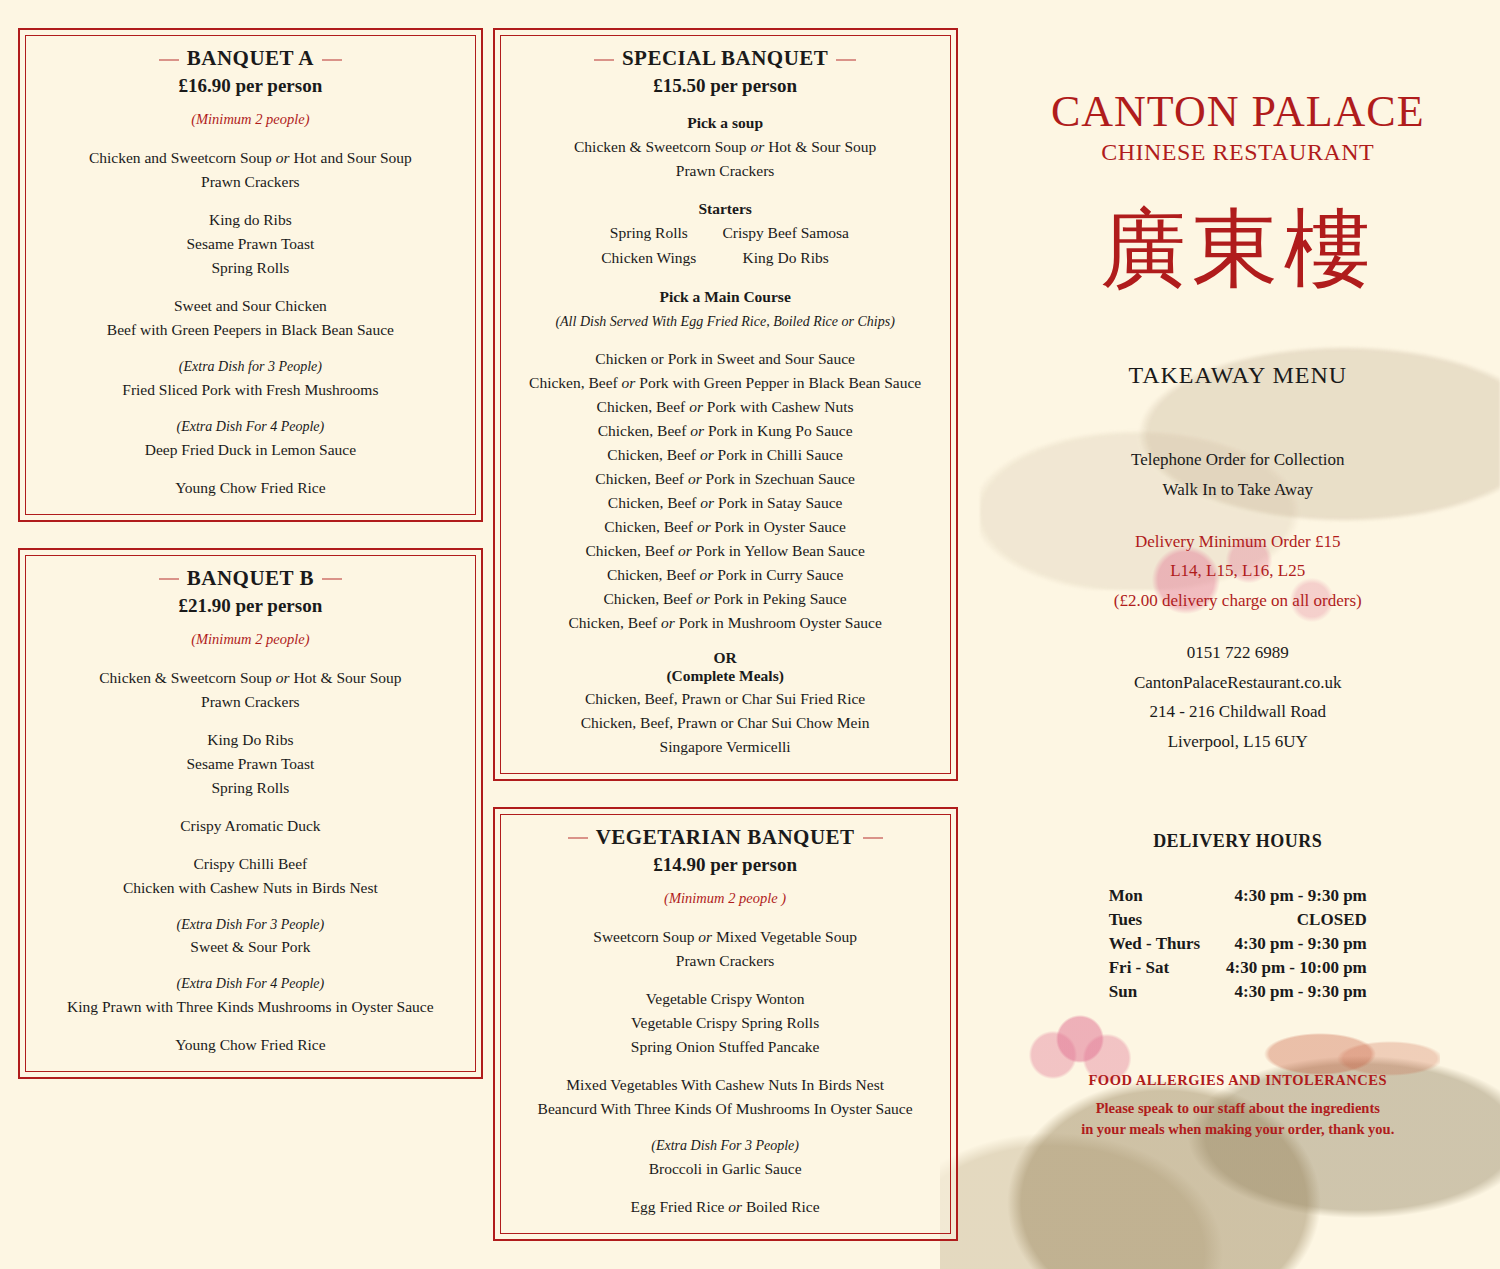BANQUET A
£16.90 per person
(Minimum 2 people)
Chicken and Sweetcorn Soup or Hot and Sour Soup
Prawn Crackers
King do Ribs
Sesame Prawn Toast
Spring Rolls
Sweet and Sour Chicken
Beef with Green Peepers in Black Bean Sauce
(Extra Dish for 3 People) Fried Sliced Pork with Fresh Mushrooms
(Extra Dish For 4 People) Deep Fried Duck in Lemon Sauce
Young Chow Fried Rice
BANQUET B
£21.90 per person
(Minimum 2 people)
Chicken & Sweetcorn Soup or Hot & Sour Soup
Prawn Crackers
King Do Ribs
Sesame Prawn Toast
Spring Rolls
Crispy Aromatic Duck
Crispy Chilli Beef
Chicken with Cashew Nuts in Birds Nest
(Extra Dish For 3 People) Sweet & Sour Pork
(Extra Dish For 4 People) King Prawn with Three Kinds Mushrooms in Oyster Sauce
Young Chow Fried Rice
SPECIAL BANQUET
£15.50 per person
Pick a soup Chicken & Sweetcorn Soup or Hot & Sour Soup
Prawn Crackers
Starters
Spring Rolls
Chicken Wings
Crispy Beef Samosa
King Do Ribs
Pick a Main Course (All Dish Served With Egg Fried Rice, Boiled Rice or Chips)
Chicken or Pork in Sweet and Sour Sauce
Chicken, Beef or Pork with Green Pepper in Black Bean Sauce
Chicken, Beef or Pork with Cashew Nuts
Chicken, Beef or Pork in Kung Po Sauce
Chicken, Beef or Pork in Chilli Sauce
Chicken, Beef or Pork in Szechuan Sauce
Chicken, Beef or Pork in Satay Sauce
Chicken, Beef or Pork in Oyster Sauce
Chicken, Beef or Pork in Yellow Bean Sauce
Chicken, Beef or Pork in Curry Sauce
Chicken, Beef or Pork in Peking Sauce
Chicken, Beef or Pork in Mushroom Oyster Sauce
OR
(Complete Meals)
Chicken, Beef, Prawn or Char Sui Fried Rice
Chicken, Beef, Prawn or Char Sui Chow Mein
Singapore Vermicelli
VEGETARIAN BANQUET
£14.90 per person
(Minimum 2 people )
Sweetcorn Soup or Mixed Vegetable Soup
Prawn Crackers
Vegetable Crispy Wonton
Vegetable Crispy Spring Rolls
Spring Onion Stuffed Pancake
Mixed Vegetables With Cashew Nuts In Birds Nest
Beancurd With Three Kinds Of Mushrooms In Oyster Sauce
(Extra Dish For 3 People) Broccoli in Garlic Sauce
Egg Fried Rice or Boiled Rice
CANTON PALACE
CHINESE RESTAURANT
廣東樓
TAKEAWAY MENU
Telephone Order for Collection
Walk In to Take Away
Delivery Minimum Order £15
L14, L15, L16, L25
(£2.00 delivery charge on all orders)
0151 722 6989
CantonPalaceRestaurant.co.uk
214 - 216 Childwall Road
Liverpool, L15 6UY
DELIVERY HOURS
| Mon | 4:30 pm - 9:30 pm |
| Tues | CLOSED |
| Wed - Thurs | 4:30 pm - 9:30 pm |
| Fri - Sat | 4:30 pm - 10:00 pm |
| Sun | 4:30 pm - 9:30 pm |
FOOD ALLERGIES AND INTOLERANCES Please speak to our staff about the ingredients
in your meals when making your order, thank you.